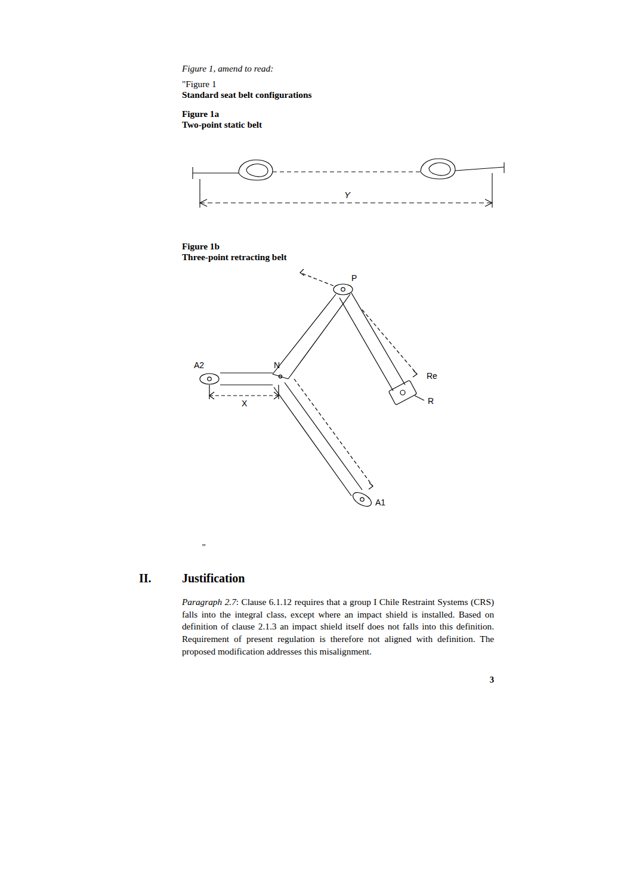Figure 1, amend to read:
"Figure 1
Standard seat belt configurations
Figure 1a
Two-point static belt
Y
Figure 1b
Three-point retracting belt
P A2 N X Re R A1
"
II. Justification
Paragraph 2.7: Clause 6.1.12 requires that a group I Chile Restraint Systems (CRS) falls into the integral class, except where an impact shield is installed. Based on definition of clause 2.1.3 an impact shield itself does not falls into this definition. Requirement of present regulation is therefore not aligned with definition. The proposed modification addresses this misalignment.
3